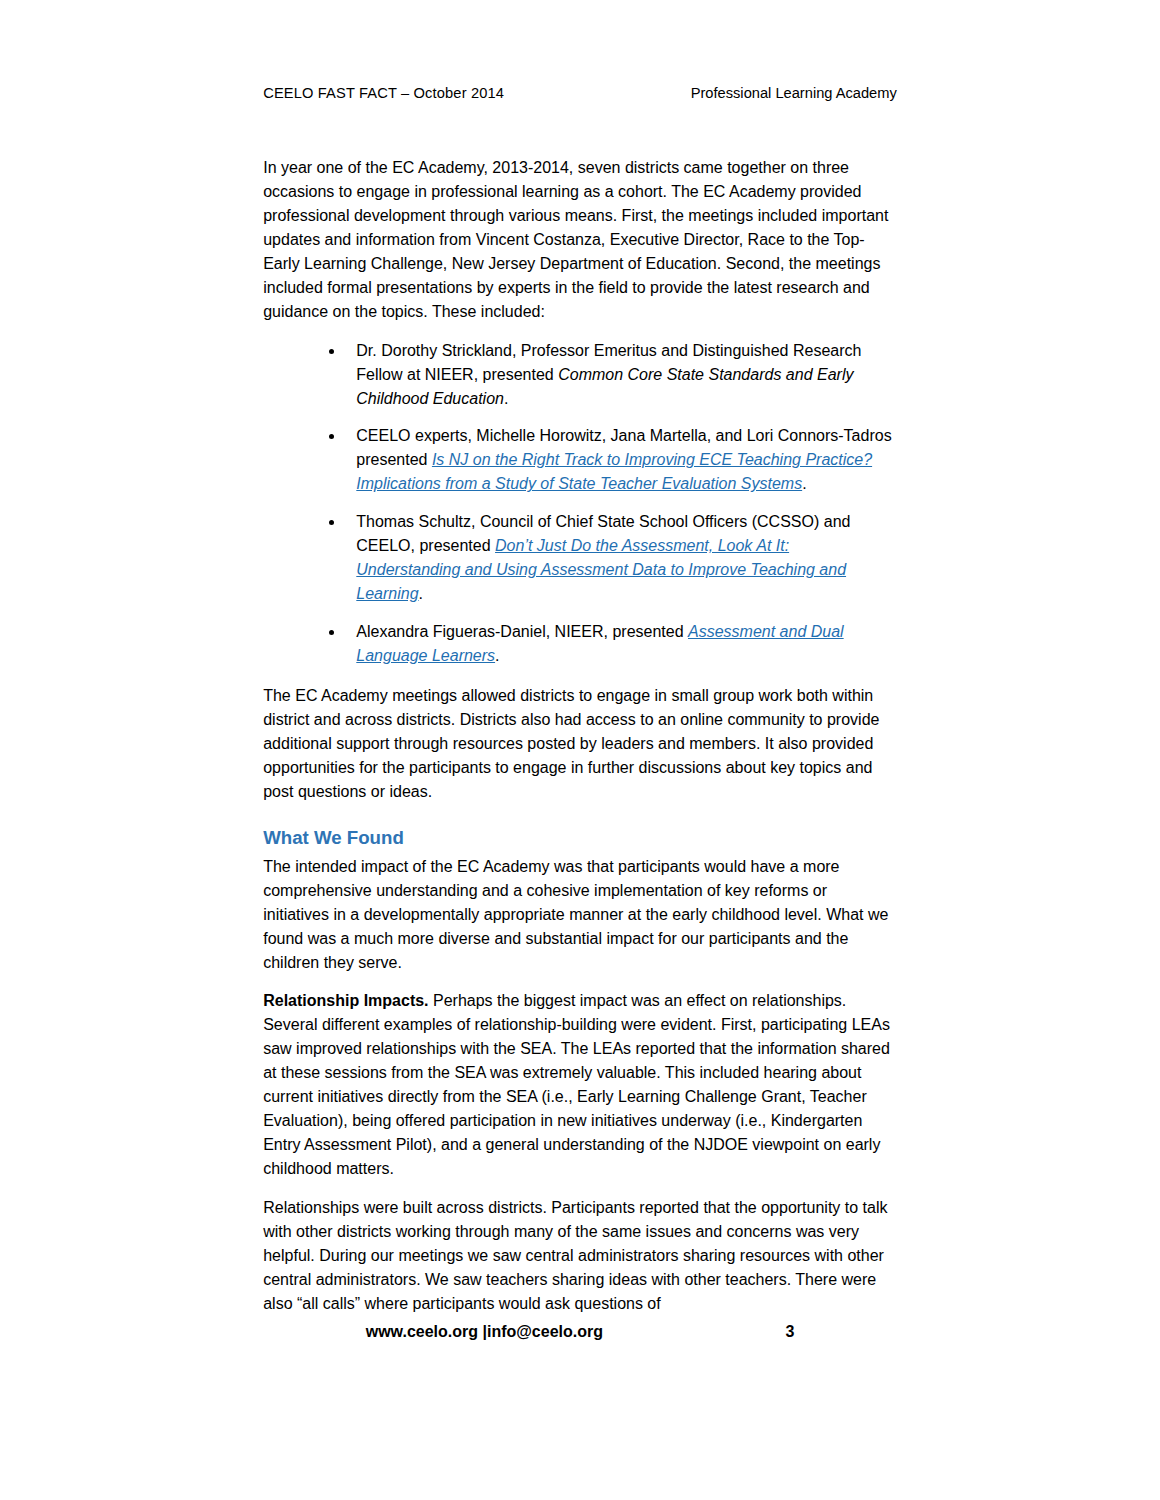CEELO FAST FACT – October 2014
Professional Learning Academy
In year one of the EC Academy, 2013-2014, seven districts came together on three occasions to engage in professional learning as a cohort. The EC Academy provided professional development through various means. First, the meetings included important updates and information from Vincent Costanza, Executive Director, Race to the Top-Early Learning Challenge, New Jersey Department of Education. Second, the meetings included formal presentations by experts in the field to provide the latest research and guidance on the topics. These included:
Dr. Dorothy Strickland, Professor Emeritus and Distinguished Research Fellow at NIEER, presented Common Core State Standards and Early Childhood Education.
CEELO experts, Michelle Horowitz, Jana Martella, and Lori Connors-Tadros presented Is NJ on the Right Track to Improving ECE Teaching Practice? Implications from a Study of State Teacher Evaluation Systems.
Thomas Schultz, Council of Chief State School Officers (CCSSO) and CEELO, presented Don’t Just Do the Assessment, Look At It: Understanding and Using Assessment Data to Improve Teaching and Learning.
Alexandra Figueras-Daniel, NIEER, presented Assessment and Dual Language Learners.
The EC Academy meetings allowed districts to engage in small group work both within district and across districts. Districts also had access to an online community to provide additional support through resources posted by leaders and members. It also provided opportunities for the participants to engage in further discussions about key topics and post questions or ideas.
What We Found
The intended impact of the EC Academy was that participants would have a more comprehensive understanding and a cohesive implementation of key reforms or initiatives in a developmentally appropriate manner at the early childhood level. What we found was a much more diverse and substantial impact for our participants and the children they serve.
Relationship Impacts. Perhaps the biggest impact was an effect on relationships. Several different examples of relationship-building were evident. First, participating LEAs saw improved relationships with the SEA. The LEAs reported that the information shared at these sessions from the SEA was extremely valuable. This included hearing about current initiatives directly from the SEA (i.e., Early Learning Challenge Grant, Teacher Evaluation), being offered participation in new initiatives underway (i.e., Kindergarten Entry Assessment Pilot), and a general understanding of the NJDOE viewpoint on early childhood matters.
Relationships were built across districts. Participants reported that the opportunity to talk with other districts working through many of the same issues and concerns was very helpful. During our meetings we saw central administrators sharing resources with other central administrators. We saw teachers sharing ideas with other teachers. There were also “all calls” where participants would ask questions of
www.ceelo.org |info@ceelo.org 3